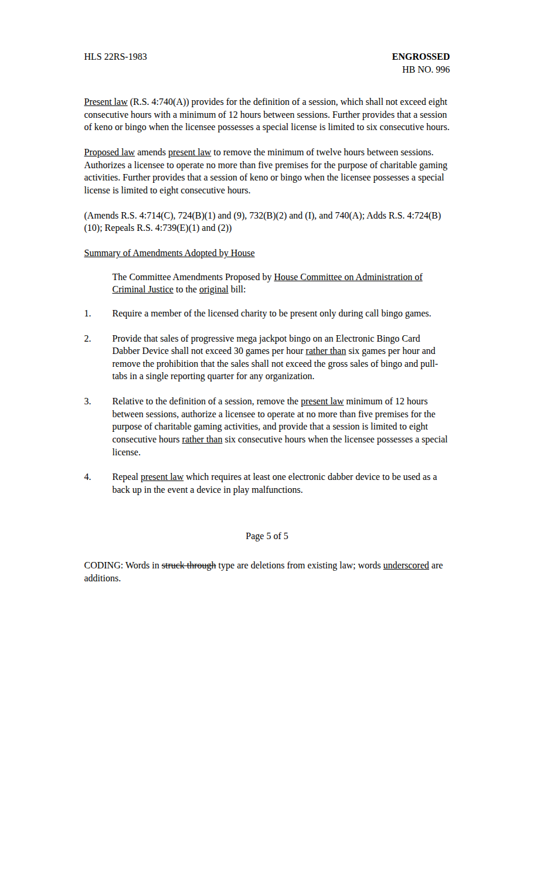HLS 22RS-1983
ENGROSSED
HB NO. 996
Present law (R.S. 4:740(A)) provides for the definition of a session, which shall not exceed eight consecutive hours with a minimum of 12 hours between sessions. Further provides that a session of keno or bingo when the licensee possesses a special license is limited to six consecutive hours.
Proposed law amends present law to remove the minimum of twelve hours between sessions. Authorizes a licensee to operate no more than five premises for the purpose of charitable gaming activities. Further provides that a session of keno or bingo when the licensee possesses a special license is limited to eight consecutive hours.
(Amends R.S. 4:714(C), 724(B)(1) and (9), 732(B)(2) and (I), and 740(A); Adds R.S. 4:724(B)(10); Repeals R.S. 4:739(E)(1) and (2))
Summary of Amendments Adopted by House
The Committee Amendments Proposed by House Committee on Administration of Criminal Justice to the original bill:
Require a member of the licensed charity to be present only during call bingo games.
Provide that sales of progressive mega jackpot bingo on an Electronic Bingo Card Dabber Device shall not exceed 30 games per hour rather than six games per hour and remove the prohibition that the sales shall not exceed the gross sales of bingo and pull-tabs in a single reporting quarter for any organization.
Relative to the definition of a session, remove the present law minimum of 12 hours between sessions, authorize a licensee to operate at no more than five premises for the purpose of charitable gaming activities, and provide that a session is limited to eight consecutive hours rather than six consecutive hours when the licensee possesses a special license.
Repeal present law which requires at least one electronic dabber device to be used as a back up in the event a device in play malfunctions.
Page 5 of 5
CODING: Words in struck through type are deletions from existing law; words underscored are additions.